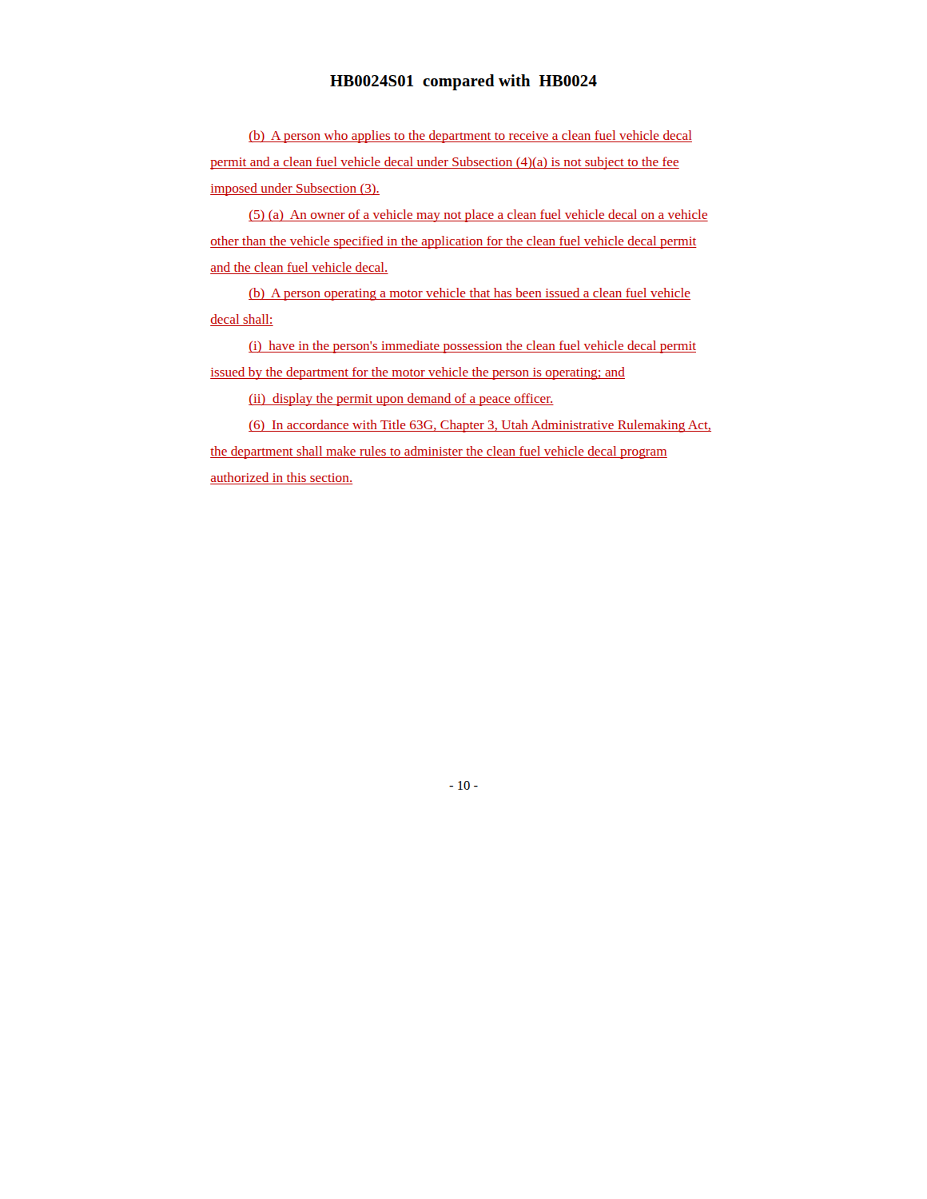HB0024S01 compared with HB0024
(b) A person who applies to the department to receive a clean fuel vehicle decal permit and a clean fuel vehicle decal under Subsection (4)(a) is not subject to the fee imposed under Subsection (3).
(5) (a) An owner of a vehicle may not place a clean fuel vehicle decal on a vehicle other than the vehicle specified in the application for the clean fuel vehicle decal permit and the clean fuel vehicle decal.
(b) A person operating a motor vehicle that has been issued a clean fuel vehicle decal shall:
(i) have in the person's immediate possession the clean fuel vehicle decal permit issued by the department for the motor vehicle the person is operating; and
(ii) display the permit upon demand of a peace officer.
(6) In accordance with Title 63G, Chapter 3, Utah Administrative Rulemaking Act, the department shall make rules to administer the clean fuel vehicle decal program authorized in this section.
- 10 -